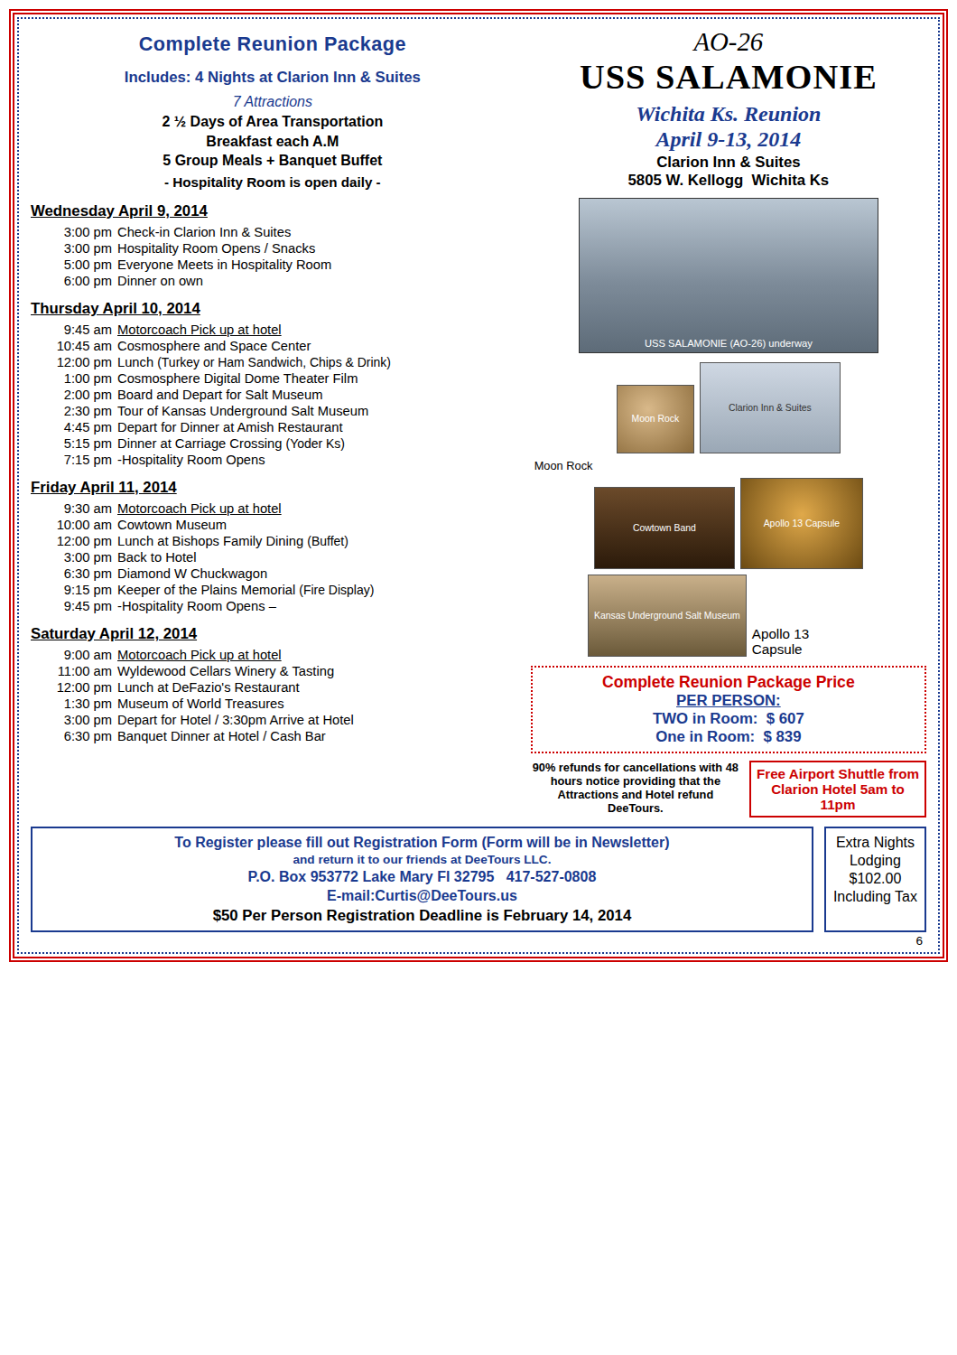Complete Reunion Package
Includes: 4 Nights at Clarion Inn & Suites
7 Attractions
2 ½ Days of Area Transportation
Breakfast each A.M
5 Group Meals + Banquet Buffet
- Hospitality Room is open daily -
Wednesday April 9, 2014
| 3:00 pm | Check-in Clarion Inn & Suites |
| 3:00 pm | Hospitality Room Opens / Snacks |
| 5:00 pm | Everyone Meets in Hospitality Room |
| 6:00 pm | Dinner on own |
Thursday April 10, 2014
| 9:45 am | Motorcoach Pick up at hotel |
| 10:45 am | Cosmosphere and Space Center |
| 12:00 pm | Lunch (Turkey or Ham Sandwich, Chips & Drink) |
| 1:00 pm | Cosmosphere Digital Dome Theater Film |
| 2:00 pm | Board and Depart for Salt Museum |
| 2:30 pm | Tour of Kansas Underground Salt Museum |
| 4:45 pm | Depart for Dinner at Amish Restaurant |
| 5:15 pm | Dinner at Carriage Crossing (Yoder Ks) |
| 7:15 pm | -Hospitality Room Opens |
Friday April 11, 2014
| 9:30 am | Motorcoach Pick up at hotel |
| 10:00 am | Cowtown Museum |
| 12:00 pm | Lunch at Bishops Family Dining (Buffet) |
| 3:00 pm | Back to Hotel |
| 6:30 pm | Diamond W Chuckwagon |
| 9:15 pm | Keeper of the Plains Memorial (Fire Display) |
| 9:45 pm | -Hospitality Room Opens – |
Saturday April 12, 2014
| 9:00 am | Motorcoach Pick up at hotel |
| 11:00 am | Wyldewood Cellars Winery & Tasting |
| 12:00 pm | Lunch at DeFazio's Restaurant |
| 1:30 pm | Museum of World Treasures |
| 3:00 pm | Depart for Hotel / 3:30pm Arrive at Hotel |
| 6:30 pm | Banquet Dinner at Hotel / Cash Bar |
AO-26
USS SALAMONIE
Wichita Ks. Reunion
April 9-13, 2014
Clarion Inn & Suites
5805 W. Kellogg Wichita Ks
Moon Rock
Clarion Inn & Suites
Moon Rock
Cowtown Band
Apollo 13 Capsule
Kansas Underground Salt Museum
Apollo 13
Capsule
Complete Reunion Package Price
PER PERSON:
TWO in Room: $ 607
One in Room: $ 839
90% refunds for cancellations with 48 hours notice providing that the Attractions and Hotel refund DeeTours.
Free Airport Shuttle from Clarion Hotel 5am to 11pm
To Register please fill out Registration Form (Form will be in Newsletter)
and return it to our friends at DeeTours LLC.
P.O. Box 953772 Lake Mary Fl 32795 417-527-0808
E-mail:Curtis@DeeTours.us
$50 Per Person Registration Deadline is February 14, 2014
Extra Nights
Lodging
$102.00
Including Tax
6